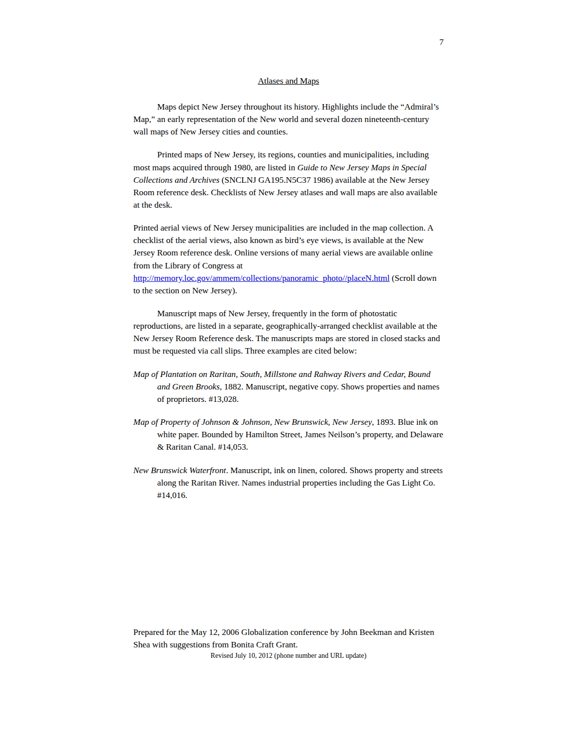7
Atlases and Maps
Maps depict New Jersey throughout its history. Highlights include the “Admiral’s Map,” an early representation of the New world and several dozen nineteenth-century wall maps of New Jersey cities and counties.
Printed maps of New Jersey, its regions, counties and municipalities, including most maps acquired through 1980, are listed in Guide to New Jersey Maps in Special Collections and Archives (SNCLNJ GA195.N5C37 1986) available at the New Jersey Room reference desk. Checklists of New Jersey atlases and wall maps are also available at the desk.
Printed aerial views of New Jersey municipalities are included in the map collection. A checklist of the aerial views, also known as bird’s eye views, is available at the New Jersey Room reference desk. Online versions of many aerial views are available online from the Library of Congress at http://memory.loc.gov/ammem/collections/panoramic_photo//placeN.html (Scroll down to the section on New Jersey).
Manuscript maps of New Jersey, frequently in the form of photostatic reproductions, are listed in a separate, geographically-arranged checklist available at the New Jersey Room Reference desk. The manuscripts maps are stored in closed stacks and must be requested via call slips. Three examples are cited below:
Map of Plantation on Raritan, South, Millstone and Rahway Rivers and Cedar, Bound and Green Brooks, 1882. Manuscript, negative copy. Shows properties and names of proprietors. #13,028.
Map of Property of Johnson & Johnson, New Brunswick, New Jersey, 1893. Blue ink on white paper. Bounded by Hamilton Street, James Neilson’s property, and Delaware & Raritan Canal. #14,053.
New Brunswick Waterfront. Manuscript, ink on linen, colored. Shows property and streets along the Raritan River. Names industrial properties including the Gas Light Co. #14,016.
Prepared for the May 12, 2006 Globalization conference by John Beekman and Kristen Shea with suggestions from Bonita Craft Grant.
Revised July 10, 2012 (phone number and URL update)